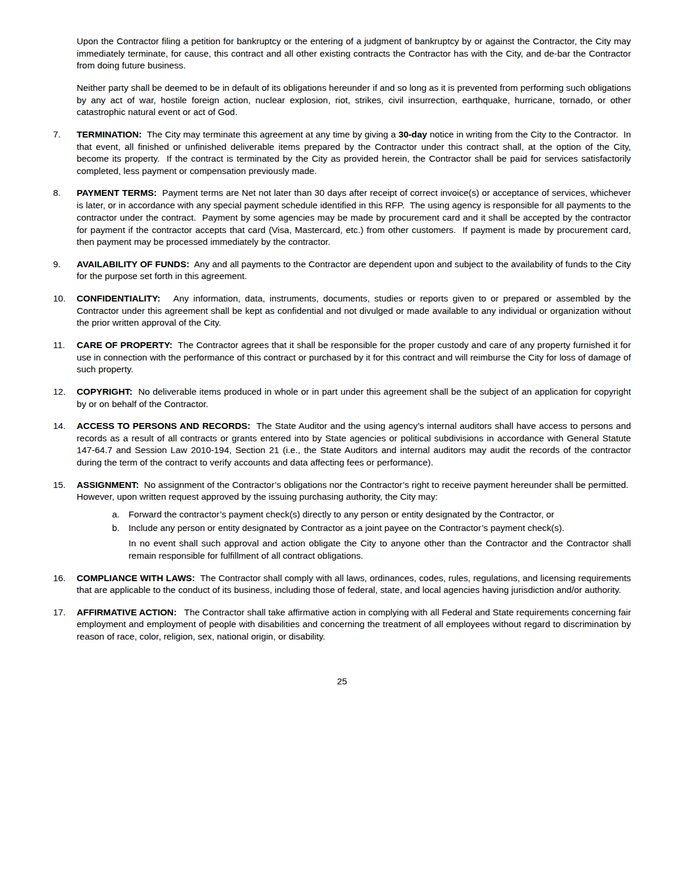Upon the Contractor filing a petition for bankruptcy or the entering of a judgment of bankruptcy by or against the Contractor, the City may immediately terminate, for cause, this contract and all other existing contracts the Contractor has with the City, and de-bar the Contractor from doing future business.
Neither party shall be deemed to be in default of its obligations hereunder if and so long as it is prevented from performing such obligations by any act of war, hostile foreign action, nuclear explosion, riot, strikes, civil insurrection, earthquake, hurricane, tornado, or other catastrophic natural event or act of God.
7. TERMINATION: The City may terminate this agreement at any time by giving a 30-day notice in writing from the City to the Contractor. In that event, all finished or unfinished deliverable items prepared by the Contractor under this contract shall, at the option of the City, become its property. If the contract is terminated by the City as provided herein, the Contractor shall be paid for services satisfactorily completed, less payment or compensation previously made.
8. PAYMENT TERMS: Payment terms are Net not later than 30 days after receipt of correct invoice(s) or acceptance of services, whichever is later, or in accordance with any special payment schedule identified in this RFP. The using agency is responsible for all payments to the contractor under the contract. Payment by some agencies may be made by procurement card and it shall be accepted by the contractor for payment if the contractor accepts that card (Visa, Mastercard, etc.) from other customers. If payment is made by procurement card, then payment may be processed immediately by the contractor.
9. AVAILABILITY OF FUNDS: Any and all payments to the Contractor are dependent upon and subject to the availability of funds to the City for the purpose set forth in this agreement.
10. CONFIDENTIALITY: Any information, data, instruments, documents, studies or reports given to or prepared or assembled by the Contractor under this agreement shall be kept as confidential and not divulged or made available to any individual or organization without the prior written approval of the City.
11. CARE OF PROPERTY: The Contractor agrees that it shall be responsible for the proper custody and care of any property furnished it for use in connection with the performance of this contract or purchased by it for this contract and will reimburse the City for loss of damage of such property.
12. COPYRIGHT: No deliverable items produced in whole or in part under this agreement shall be the subject of an application for copyright by or on behalf of the Contractor.
14. ACCESS TO PERSONS AND RECORDS: The State Auditor and the using agency’s internal auditors shall have access to persons and records as a result of all contracts or grants entered into by State agencies or political subdivisions in accordance with General Statute 147-64.7 and Session Law 2010-194, Section 21 (i.e., the State Auditors and internal auditors may audit the records of the contractor during the term of the contract to verify accounts and data affecting fees or performance).
15. ASSIGNMENT: No assignment of the Contractor’s obligations nor the Contractor’s right to receive payment hereunder shall be permitted. However, upon written request approved by the issuing purchasing authority, the City may:
a. Forward the contractor’s payment check(s) directly to any person or entity designated by the Contractor, or
b. Include any person or entity designated by Contractor as a joint payee on the Contractor’s payment check(s).
In no event shall such approval and action obligate the City to anyone other than the Contractor and the Contractor shall remain responsible for fulfillment of all contract obligations.
16. COMPLIANCE WITH LAWS: The Contractor shall comply with all laws, ordinances, codes, rules, regulations, and licensing requirements that are applicable to the conduct of its business, including those of federal, state, and local agencies having jurisdiction and/or authority.
17. AFFIRMATIVE ACTION: The Contractor shall take affirmative action in complying with all Federal and State requirements concerning fair employment and employment of people with disabilities and concerning the treatment of all employees without regard to discrimination by reason of race, color, religion, sex, national origin, or disability.
25